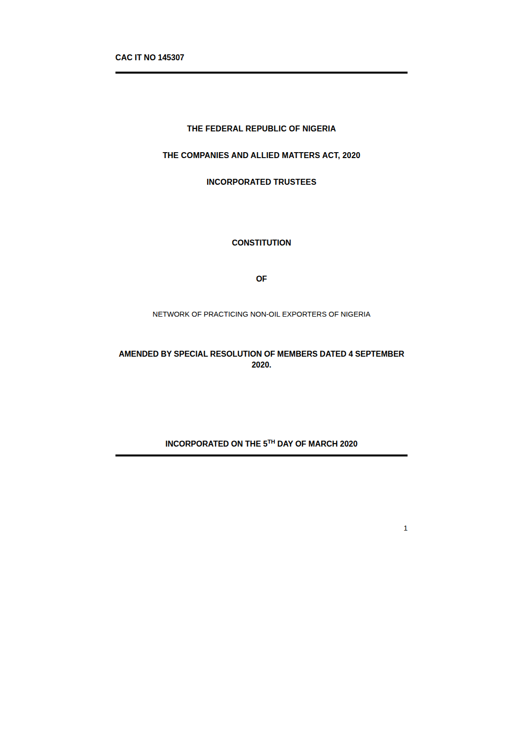CAC IT NO 145307
THE FEDERAL REPUBLIC OF NIGERIA
THE COMPANIES AND ALLIED MATTERS ACT, 2020
INCORPORATED TRUSTEES
CONSTITUTION
OF
NETWORK OF PRACTICING NON-OIL EXPORTERS OF NIGERIA
AMENDED BY SPECIAL RESOLUTION OF MEMBERS DATED 4 SEPTEMBER 2020.
INCORPORATED ON THE 5TH DAY OF MARCH 2020
1